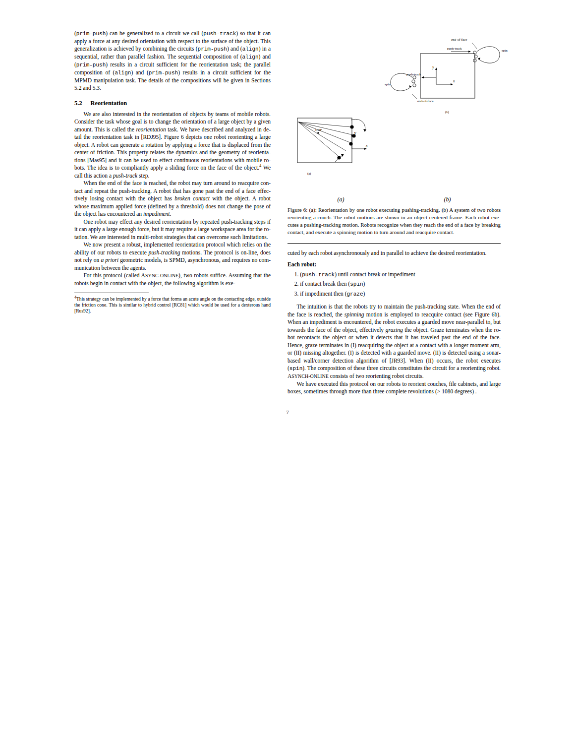(prim-push) can be generalized to a circuit we call (push-track) so that it can apply a force at any desired orientation with respect to the surface of the object. This generalization is achieved by combining the circuits (prim-push) and (align) in a sequential, rather than parallel fashion. The sequential composition of (align) and (prim-push) results in a circuit sufficient for the reorientation task; the parallel composition of (align) and (prim-push) results in a circuit sufficient for the MPMD manipulation task. The details of the compositions will be given in Sections 5.2 and 5.3.
5.2 Reorientation
We are also interested in the reorientation of objects by teams of mobile robots. Consider the task whose goal is to change the orientation of a large object by a given amount. This is called the reorientation task. We have described and analyzed in detail the reorientation task in [RDJ95]. Figure 6 depicts one robot reorienting a large object. A robot can generate a rotation by applying a force that is displaced from the center of friction. This property relates the dynamics and the geometry of reorientations [Mas95] and it can be used to effect continuous reorientations with mobile robots. The idea is to compliantly apply a sliding force on the face of the object.4 We call this action a push-track step.
When the end of the face is reached, the robot may turn around to reacquire contact and repeat the push-tracking. A robot that has gone past the end of a face effectively losing contact with the object has broken contact with the object. A robot whose maximum applied force (defined by a threshold) does not change the pose of the object has encountered an impediment.
One robot may effect any desired reorientation by repeated push-tracking steps if it can apply a large enough force, but it may require a large workspace area for the rotation. We are interested in multi-robot strategies that can overcome such limitations.
We now present a robust, implemented reorientation protocol which relies on the ability of our robots to execute push-tracking motions. The protocol is on-line, does not rely on a priori geometric models, is SPMD, asynchronous, and requires no communication between the agents.
For this protocol (called ASYNC-ONLINE), two robots suffice. Assuming that the robots begin in contact with the object, the following algorithm is exe-
4This strategy can be implemented by a force that forms an acute angle on the contacting edge, outside the friction cone. This is similar to hybrid control [RC81] which would be used for a dexterous hand [Rus92].
y x push-track end-of-face spin push-track end-of-face spin (b) COF Y x (a)
(a) (b)
Figure 6: (a): Reorientation by one robot executing pushing-tracking. (b) A system of two robots reorienting a couch. The robot motions are shown in an object-centered frame. Each robot executes a pushing-tracking motion. Robots recognize when they reach the end of a face by breaking contact, and execute a spinning motion to turn around and reacquire contact.
cuted by each robot asynchronously and in parallel to achieve the desired reorientation.
Each robot:
(push-track) until contact break or impediment
if contact break then (spin)
if impediment then (graze)
The intuition is that the robots try to maintain the push-tracking state. When the end of the face is reached, the spinning motion is employed to reacquire contact (see Figure 6b). When an impediment is encountered, the robot executes a guarded move near-parallel to, but towards the face of the object, effectively grazing the object. Graze terminates when the robot recontacts the object or when it detects that it has traveled past the end of the face. Hence, graze terminates in (I) reacquiring the object at a contact with a longer moment arm, or (II) missing altogether. (I) is detected with a guarded move. (II) is detected using a sonar-based wall/corner detection algorithm of [JR93]. When (II) occurs, the robot executes (spin). The composition of these three circuits constitutes the circuit for a reorienting robot. ASYNCH-ONLINE consists of two reorienting robot circuits.
We have executed this protocol on our robots to reorient couches, file cabinets, and large boxes, sometimes through more than three complete revolutions (> 1080 degrees) .
7